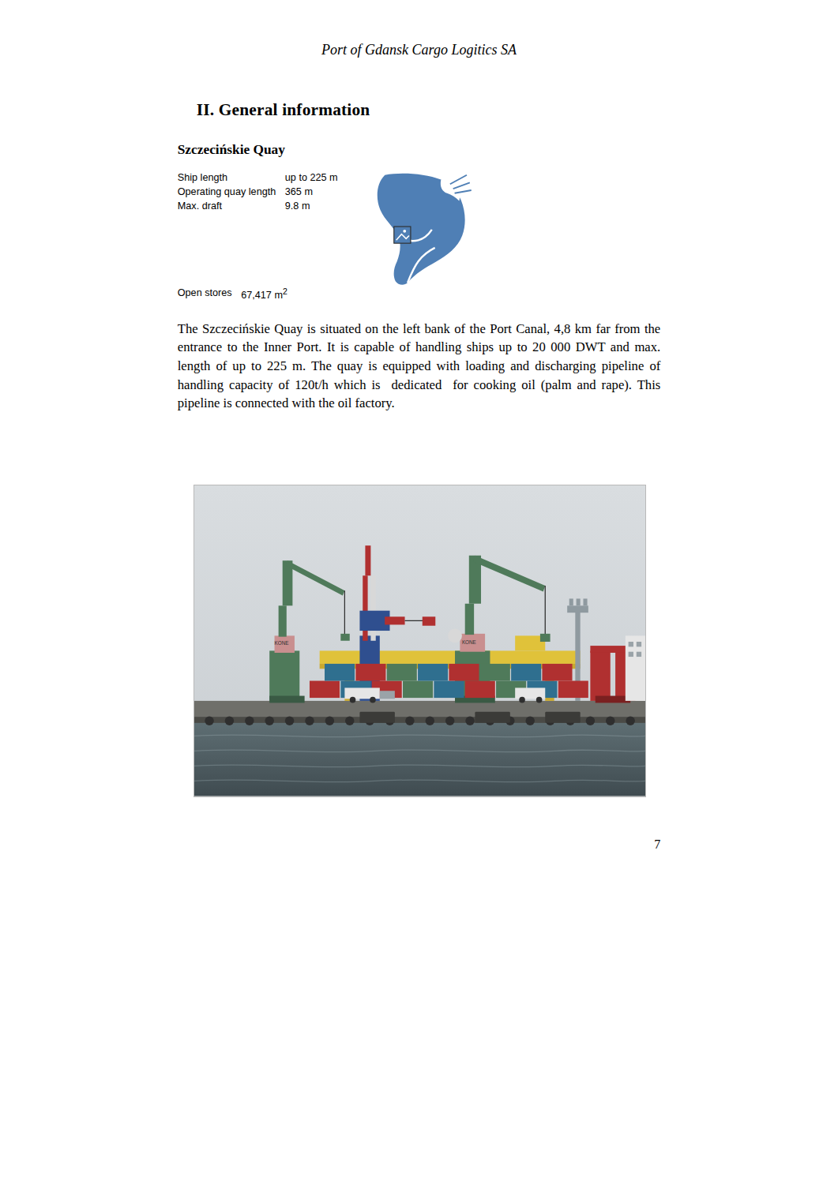Port of Gdansk Cargo Logitics SA
II. General information
Szczecińskie Quay
| Ship length | up to 225 m |
| Operating quay length | 365 m |
| Max. draft | 9.8 m |
| Open stores | 67,417 m 2 |
The Szczecińskie Quay is situated on the left bank of the Port Canal, 4,8 km far from the entrance to the Inner Port. It is capable of handling ships up to 20 000 DWT and max. length of up to 225 m. The quay is equipped with loading and discharging pipeline of handling capacity of 120t/h which is dedicated for cooking oil (palm and rape). This pipeline is connected with the oil factory.
KONE KONE
7